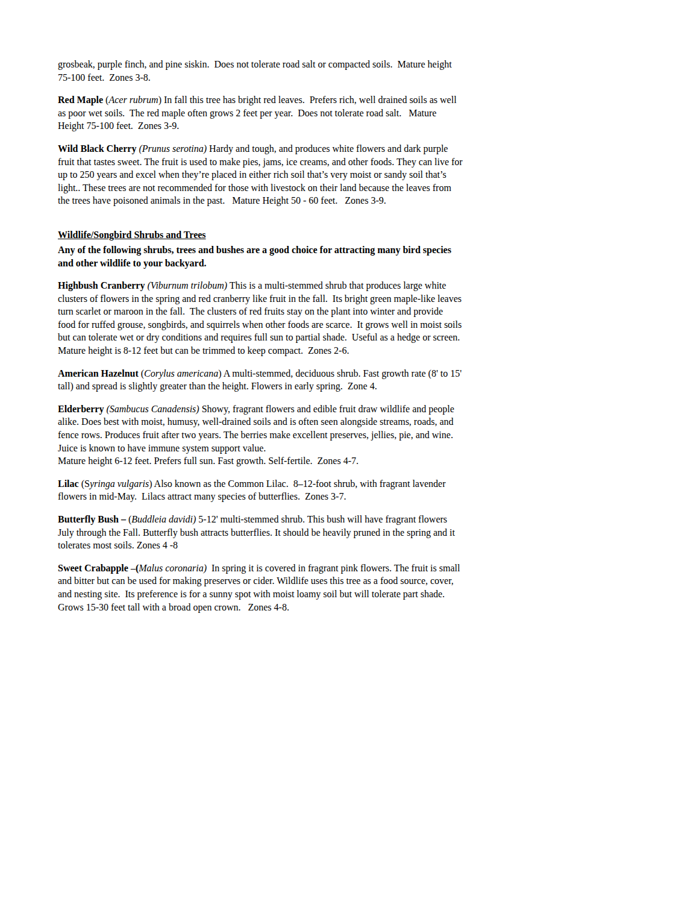grosbeak, purple finch, and pine siskin. Does not tolerate road salt or compacted soils. Mature height 75-100 feet. Zones 3-8.
Red Maple (Acer rubrum) In fall this tree has bright red leaves. Prefers rich, well drained soils as well as poor wet soils. The red maple often grows 2 feet per year. Does not tolerate road salt. Mature Height 75-100 feet. Zones 3-9.
Wild Black Cherry (Prunus serotina) Hardy and tough, and produces white flowers and dark purple fruit that tastes sweet. The fruit is used to make pies, jams, ice creams, and other foods. They can live for up to 250 years and excel when they’re placed in either rich soil that’s very moist or sandy soil that’s light.. These trees are not recommended for those with livestock on their land because the leaves from the trees have poisoned animals in the past. Mature Height 50 - 60 feet. Zones 3-9.
Wildlife/Songbird Shrubs and Trees
Any of the following shrubs, trees and bushes are a good choice for attracting many bird species and other wildlife to your backyard.
Highbush Cranberry (Viburnum trilobum) This is a multi-stemmed shrub that produces large white clusters of flowers in the spring and red cranberry like fruit in the fall. Its bright green maple-like leaves turn scarlet or maroon in the fall. The clusters of red fruits stay on the plant into winter and provide food for ruffed grouse, songbirds, and squirrels when other foods are scarce. It grows well in moist soils but can tolerate wet or dry conditions and requires full sun to partial shade. Useful as a hedge or screen. Mature height is 8-12 feet but can be trimmed to keep compact. Zones 2-6.
American Hazelnut (Corylus americana) A multi-stemmed, deciduous shrub. Fast growth rate (8' to 15' tall) and spread is slightly greater than the height. Flowers in early spring. Zone 4.
Elderberry (Sambucus Canadensis) Showy, fragrant flowers and edible fruit draw wildlife and people alike. Does best with moist, humusy, well-drained soils and is often seen alongside streams, roads, and fence rows. Produces fruit after two years. The berries make excellent preserves, jellies, pie, and wine. Juice is known to have immune system support value.
Mature height 6-12 feet. Prefers full sun. Fast growth. Self-fertile. Zones 4-7.
Lilac (Syringa vulgaris) Also known as the Common Lilac. 8–12-foot shrub, with fragrant lavender flowers in mid-May. Lilacs attract many species of butterflies. Zones 3-7.
Butterfly Bush – (Buddleia davidi) 5-12' multi-stemmed shrub. This bush will have fragrant flowers July through the Fall. Butterfly bush attracts butterflies. It should be heavily pruned in the spring and it tolerates most soils. Zones 4 -8
Sweet Crabapple –(Malus coronaria) In spring it is covered in fragrant pink flowers. The fruit is small and bitter but can be used for making preserves or cider. Wildlife uses this tree as a food source, cover, and nesting site. Its preference is for a sunny spot with moist loamy soil but will tolerate part shade. Grows 15-30 feet tall with a broad open crown. Zones 4-8.